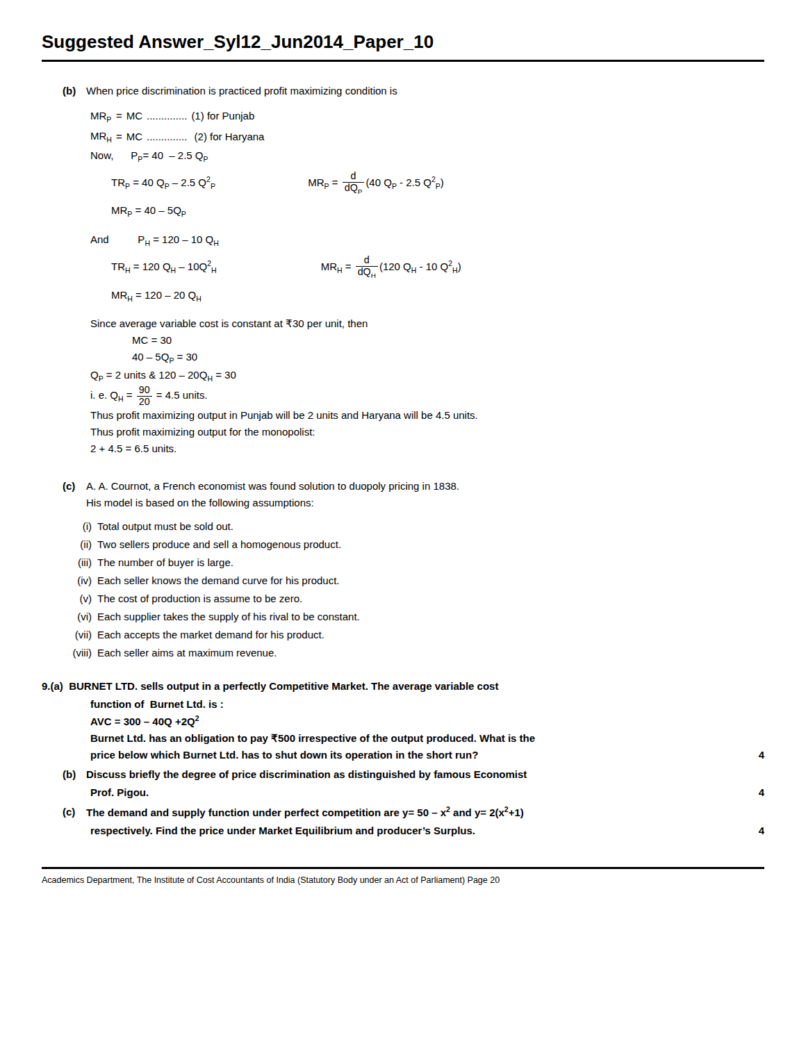Suggested Answer_Syl12_Jun2014_Paper_10
(b) When price discrimination is practiced profit maximizing condition is
| MR P | = | MC | .............. | (1) for Punjab |
| MR H | = | MC | .............. | (2) for Haryana |
Now, PP= 40 – 2.5 QP
TRP = 40 QP – 2.5 Q2P MRP = ddQP(40 QP - 2.5 Q2P)
MRP = 40 – 5QP
And PH = 120 – 10 QH
TRH = 120 QH – 10Q2H MRH = ddQH(120 QH - 10 Q2H)
MRH = 120 – 20 QH
Since average variable cost is constant at ₹30 per unit, then
MC = 30
40 – 5QP = 30
QP = 2 units & 120 – 20QH = 30
i. e. QH = 9020 = 4.5 units.
Thus profit maximizing output in Punjab will be 2 units and Haryana will be 4.5 units.
Thus profit maximizing output for the monopolist:
2 + 4.5 = 6.5 units.
(c) A. A. Cournot, a French economist was found solution to duopoly pricing in 1838.
His model is based on the following assumptions:
(i) Total output must be sold out.
(ii) Two sellers produce and sell a homogenous product.
(iii) The number of buyer is large.
(iv) Each seller knows the demand curve for his product.
(v) The cost of production is assume to be zero.
(vi) Each supplier takes the supply of his rival to be constant.
(vii) Each accepts the market demand for his product.
(viii) Each seller aims at maximum revenue.
9.(a) BURNET LTD. sells output in a perfectly Competitive Market. The average variable cost
function of Burnet Ltd. is :
AVC = 300 – 40Q +2Q2
Burnet Ltd. has an obligation to pay ₹500 irrespective of the output produced. What is the
price below which Burnet Ltd. has to shut down its operation in the short run?4
(b) Discuss briefly the degree of price discrimination as distinguished by famous Economist
Prof. Pigou.4
(c) The demand and supply function under perfect competition are y= 50 – x2 and y= 2(x2+1)
respectively. Find the price under Market Equilibrium and producer’s Surplus.4
Academics Department, The Institute of Cost Accountants of India (Statutory Body under an Act of Parliament) Page 20